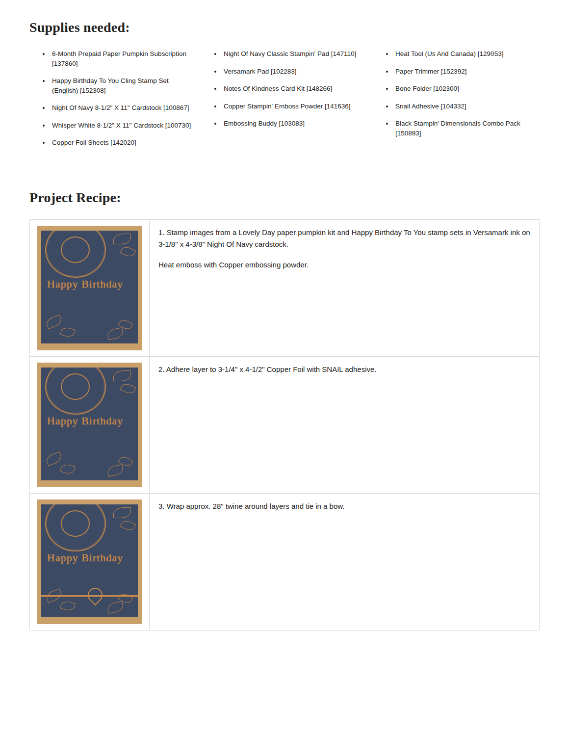Supplies needed:
6-Month Prepaid Paper Pumpkin Subscription [137860]
Happy Birthday To You Cling Stamp Set (English) [152308]
Night Of Navy 8-1/2" X 11" Cardstock [100867]
Whisper White 8-1/2" X 11" Cardstock [100730]
Copper Foil Sheets [142020]
Night Of Navy Classic Stampin' Pad [147110]
Versamark Pad [102283]
Notes Of Kindness Card Kit [148266]
Copper Stampin' Emboss Powder [141636]
Embossing Buddy [103083]
Heat Tool (Us And Canada) [129053]
Paper Trimmer [152392]
Bone Folder [102300]
Snail Adhesive [104332]
Black Stampin' Dimensionals Combo Pack [150893]
Project Recipe:
| Happy Birthday | 1. Stamp images from a Lovely Day paper pumpkin kit and Happy Birthday To You stamp sets in Versamark ink on 3-1/8" x 4-3/8" Night Of Navy cardstock. Heat emboss with Copper embossing powder. |
| Happy Birthday | 2. Adhere layer to 3-1/4" x 4-1/2" Copper Foil with SNAIL adhesive. |
| Happy Birthday | 3. Wrap approx. 28" twine around layers and tie in a bow. |